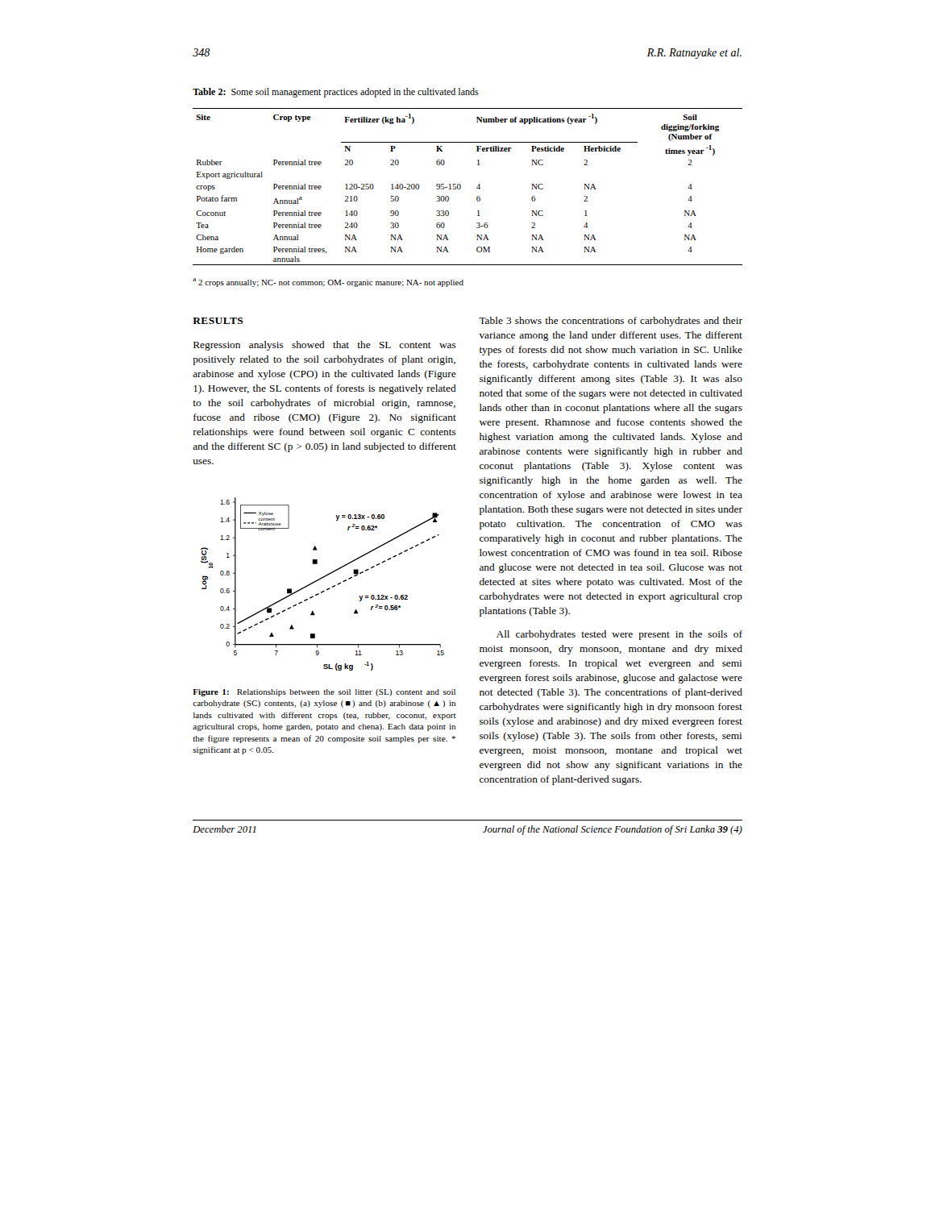348 R.R. Ratnayake et al.
Table 2: Some soil management practices adopted in the cultivated lands
| Site | Crop type | Fertilizer (kg ha -1 ) | Number of applications (year -1 ) | Soil digging/forking (Number of |
| --- | --- | --- | --- | --- |
| | | N | P | K | Fertilizer | Pesticide | Herbicide | times year -1 ) |
| Rubber | Perennial tree | 20 | 20 | 60 | 1 | NC | 2 | 2 |
| Export agricultural | | | | | | | | |
| crops | Perennial tree | 120-250 | 140-200 | 95-150 | 4 | NC | NA | 4 |
| Potato farm | Annual a | 210 | 50 | 300 | 6 | 6 | 2 | 4 |
| Coconut | Perennial tree | 140 | 90 | 330 | 1 | NC | 1 | NA |
| Tea | Perennial tree | 240 | 30 | 60 | 3-6 | 2 | 4 | 4 |
| Chena | Annual | NA | NA | NA | NA | NA | NA | NA |
| Home garden | Perennial trees, annuals | NA | NA | NA | OM | NA | NA | 4 |
a 2 crops annually; NC- not common; OM- organic manure; NA- not applied
RESULTS
Regression analysis showed that the SL content was positively related to the soil carbohydrates of plant origin, arabinose and xylose (CPO) in the cultivated lands (Figure 1). However, the SL contents of forests is negatively related to the soil carbohydrates of microbial origin, ramnose, fucose and ribose (CMO) (Figure 2). No significant relationships were found between soil organic C contents and the different SC (p > 0.05) in land subjected to different uses.
0 0.2 0.4 0.6 0.8 1 1.2 1.4 1.6 5 7 9 11 13 15 SL (g kg -1 ) Log 10 (SC) Xylose content Arabinose content y = 0.13x - 0.60 r 2 = 0.62* y = 0.12x - 0.62 r 2 = 0.56*
Figure 1: Relationships between the soil litter (SL) content and soil carbohydrate (SC) contents, (a) xylose (■) and (b) arabinose (▲) in lands cultivated with different crops (tea, rubber, coconut, export agricultural crops, home garden, potato and chena). Each data point in the figure represents a mean of 20 composite soil samples per site. * significant at p < 0.05.
Table 3 shows the concentrations of carbohydrates and their variance among the land under different uses. The different types of forests did not show much variation in SC. Unlike the forests, carbohydrate contents in cultivated lands were significantly different among sites (Table 3). It was also noted that some of the sugars were not detected in cultivated lands other than in coconut plantations where all the sugars were present. Rhamnose and fucose contents showed the highest variation among the cultivated lands. Xylose and arabinose contents were significantly high in rubber and coconut plantations (Table 3). Xylose content was significantly high in the home garden as well. The concentration of xylose and arabinose were lowest in tea plantation. Both these sugars were not detected in sites under potato cultivation. The concentration of CMO was comparatively high in coconut and rubber plantations. The lowest concentration of CMO was found in tea soil. Ribose and glucose were not detected in tea soil. Glucose was not detected at sites where potato was cultivated. Most of the carbohydrates were not detected in export agricultural crop plantations (Table 3).
All carbohydrates tested were present in the soils of moist monsoon, dry monsoon, montane and dry mixed evergreen forests. In tropical wet evergreen and semi evergreen forest soils arabinose, glucose and galactose were not detected (Table 3). The concentrations of plant-derived carbohydrates were significantly high in dry monsoon forest soils (xylose and arabinose) and dry mixed evergreen forest soils (xylose) (Table 3). The soils from other forests, semi evergreen, moist monsoon, montane and tropical wet evergreen did not show any significant variations in the concentration of plant-derived sugars.
December 2011 Journal of the National Science Foundation of Sri Lanka 39 (4)